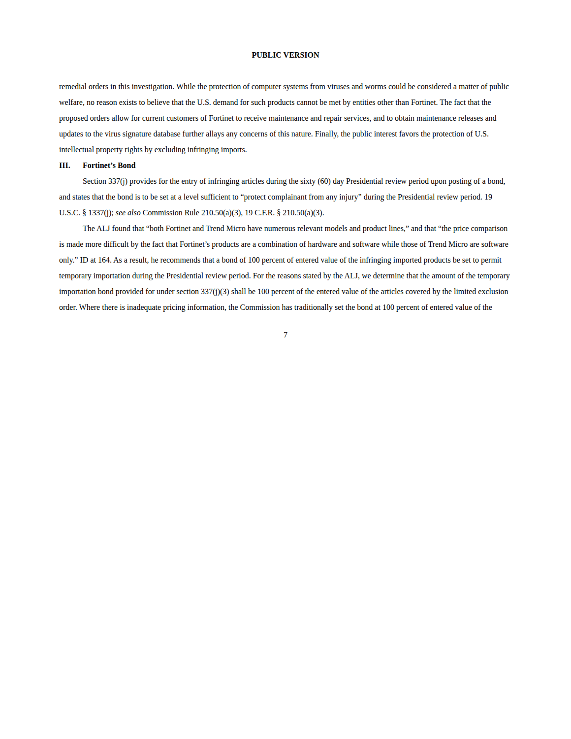PUBLIC VERSION
remedial orders in this investigation. While the protection of computer systems from viruses and worms could be considered a matter of public welfare, no reason exists to believe that the U.S. demand for such products cannot be met by entities other than Fortinet. The fact that the proposed orders allow for current customers of Fortinet to receive maintenance and repair services, and to obtain maintenance releases and updates to the virus signature database further allays any concerns of this nature. Finally, the public interest favors the protection of U.S. intellectual property rights by excluding infringing imports.
III. Fortinet’s Bond
Section 337(j) provides for the entry of infringing articles during the sixty (60) day Presidential review period upon posting of a bond, and states that the bond is to be set at a level sufficient to “protect complainant from any injury” during the Presidential review period. 19 U.S.C. § 1337(j); see also Commission Rule 210.50(a)(3), 19 C.F.R. § 210.50(a)(3).
The ALJ found that “both Fortinet and Trend Micro have numerous relevant models and product lines,” and that “the price comparison is made more difficult by the fact that Fortinet’s products are a combination of hardware and software while those of Trend Micro are software only.” ID at 164. As a result, he recommends that a bond of 100 percent of entered value of the infringing imported products be set to permit temporary importation during the Presidential review period. For the reasons stated by the ALJ, we determine that the amount of the temporary importation bond provided for under section 337(j)(3) shall be 100 percent of the entered value of the articles covered by the limited exclusion order. Where there is inadequate pricing information, the Commission has traditionally set the bond at 100 percent of entered value of the
7